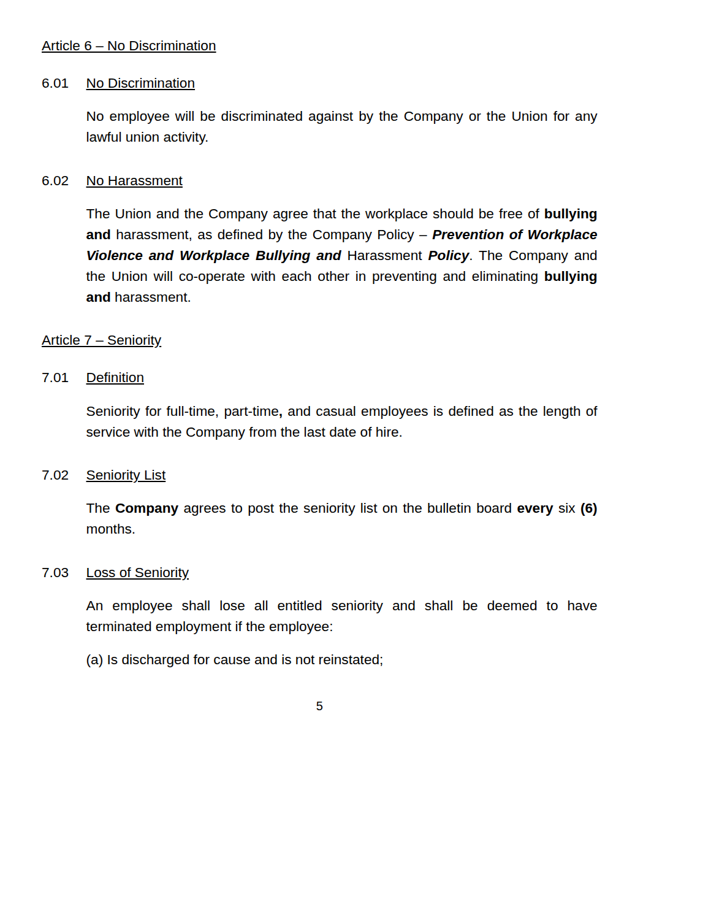Article 6 – No Discrimination
6.01 No Discrimination
No employee will be discriminated against by the Company or the Union for any lawful union activity.
6.02 No Harassment
The Union and the Company agree that the workplace should be free of bullying and harassment, as defined by the Company Policy – Prevention of Workplace Violence and Workplace Bullying and Harassment Policy. The Company and the Union will co-operate with each other in preventing and eliminating bullying and harassment.
Article 7 – Seniority
7.01 Definition
Seniority for full-time, part-time, and casual employees is defined as the length of service with the Company from the last date of hire.
7.02 Seniority List
The Company agrees to post the seniority list on the bulletin board every six (6) months.
7.03 Loss of Seniority
An employee shall lose all entitled seniority and shall be deemed to have terminated employment if the employee:
(a) Is discharged for cause and is not reinstated;
5